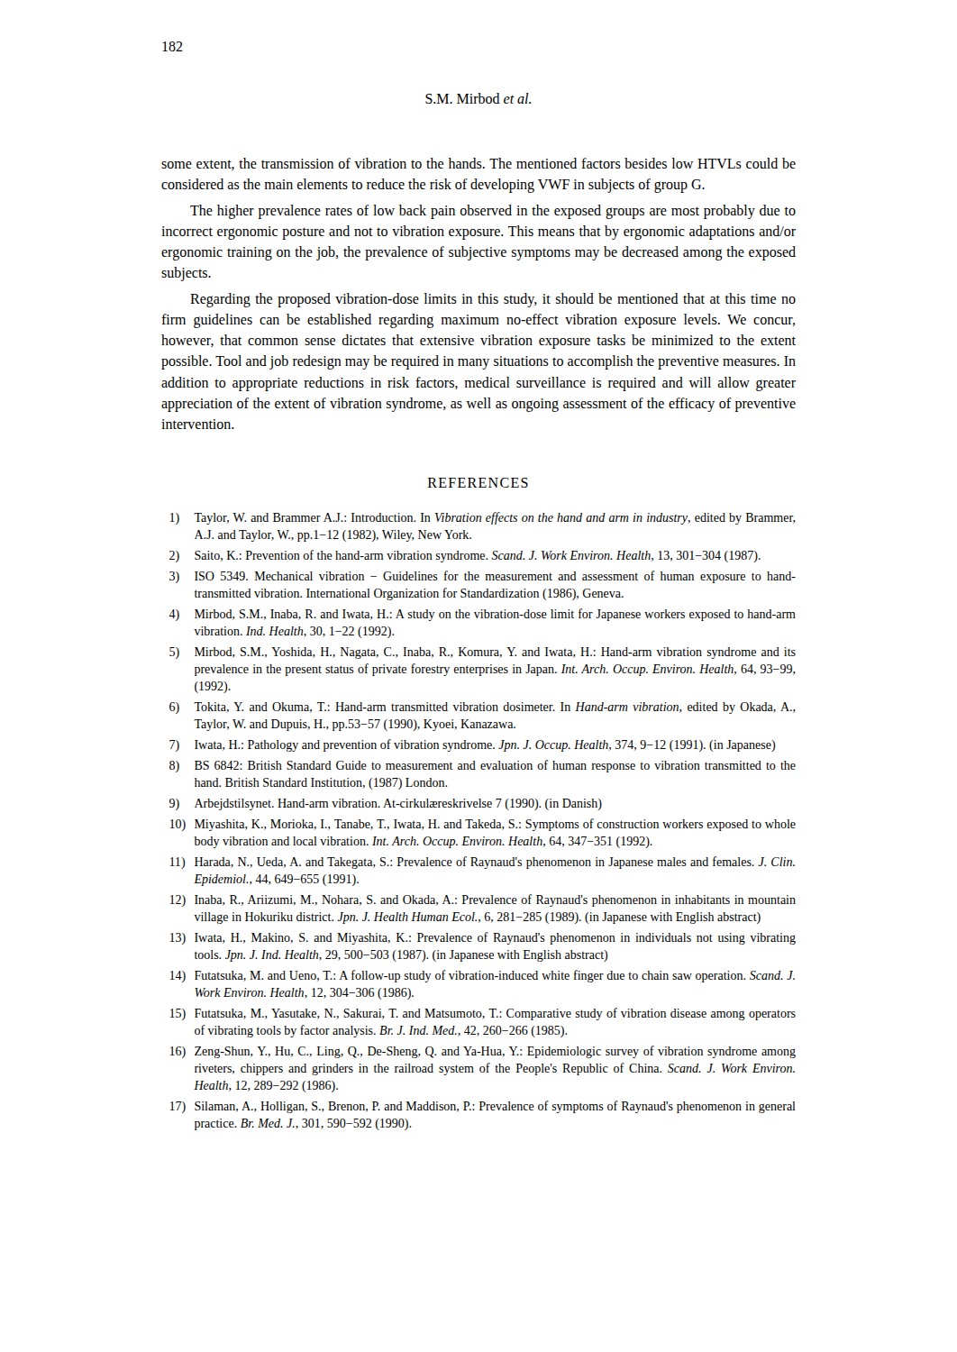182
S.M. Mirbod et al.
some extent, the transmission of vibration to the hands. The mentioned factors besides low HTVLs could be considered as the main elements to reduce the risk of developing VWF in subjects of group G.
The higher prevalence rates of low back pain observed in the exposed groups are most probably due to incorrect ergonomic posture and not to vibration exposure. This means that by ergonomic adaptations and/or ergonomic training on the job, the prevalence of subjective symptoms may be decreased among the exposed subjects.
Regarding the proposed vibration-dose limits in this study, it should be mentioned that at this time no firm guidelines can be established regarding maximum no-effect vibration exposure levels. We concur, however, that common sense dictates that extensive vibration exposure tasks be minimized to the extent possible. Tool and job redesign may be required in many situations to accomplish the preventive measures. In addition to appropriate reductions in risk factors, medical surveillance is required and will allow greater appreciation of the extent of vibration syndrome, as well as ongoing assessment of the efficacy of preventive intervention.
REFERENCES
Taylor, W. and Brammer A.J.: Introduction. In Vibration effects on the hand and arm in industry, edited by Brammer, A.J. and Taylor, W., pp.1−12 (1982), Wiley, New York.
Saito, K.: Prevention of the hand-arm vibration syndrome. Scand. J. Work Environ. Health, 13, 301−304 (1987).
ISO 5349. Mechanical vibration − Guidelines for the measurement and assessment of human exposure to hand-transmitted vibration. International Organization for Standardization (1986), Geneva.
Mirbod, S.M., Inaba, R. and Iwata, H.: A study on the vibration-dose limit for Japanese workers exposed to hand-arm vibration. Ind. Health, 30, 1−22 (1992).
Mirbod, S.M., Yoshida, H., Nagata, C., Inaba, R., Komura, Y. and Iwata, H.: Hand-arm vibration syndrome and its prevalence in the present status of private forestry enterprises in Japan. Int. Arch. Occup. Environ. Health, 64, 93−99, (1992).
Tokita, Y. and Okuma, T.: Hand-arm transmitted vibration dosimeter. In Hand-arm vibration, edited by Okada, A., Taylor, W. and Dupuis, H., pp.53−57 (1990), Kyoei, Kanazawa.
Iwata, H.: Pathology and prevention of vibration syndrome. Jpn. J. Occup. Health, 374, 9−12 (1991). (in Japanese)
BS 6842: British Standard Guide to measurement and evaluation of human response to vibration transmitted to the hand. British Standard Institution, (1987) London.
Arbejdstilsynet. Hand-arm vibration. At-cirkulæreskrivelse 7 (1990). (in Danish)
Miyashita, K., Morioka, I., Tanabe, T., Iwata, H. and Takeda, S.: Symptoms of construction workers exposed to whole body vibration and local vibration. Int. Arch. Occup. Environ. Health, 64, 347−351 (1992).
Harada, N., Ueda, A. and Takegata, S.: Prevalence of Raynaud's phenomenon in Japanese males and females. J. Clin. Epidemiol., 44, 649−655 (1991).
Inaba, R., Ariizumi, M., Nohara, S. and Okada, A.: Prevalence of Raynaud's phenomenon in inhabitants in mountain village in Hokuriku district. Jpn. J. Health Human Ecol., 6, 281−285 (1989). (in Japanese with English abstract)
Iwata, H., Makino, S. and Miyashita, K.: Prevalence of Raynaud's phenomenon in individuals not using vibrating tools. Jpn. J. Ind. Health, 29, 500−503 (1987). (in Japanese with English abstract)
Futatsuka, M. and Ueno, T.: A follow-up study of vibration-induced white finger due to chain saw operation. Scand. J. Work Environ. Health, 12, 304−306 (1986).
Futatsuka, M., Yasutake, N., Sakurai, T. and Matsumoto, T.: Comparative study of vibration disease among operators of vibrating tools by factor analysis. Br. J. Ind. Med., 42, 260−266 (1985).
Zeng-Shun, Y., Hu, C., Ling, Q., De-Sheng, Q. and Ya-Hua, Y.: Epidemiologic survey of vibration syndrome among riveters, chippers and grinders in the railroad system of the People's Republic of China. Scand. J. Work Environ. Health, 12, 289−292 (1986).
Silaman, A., Holligan, S., Brenon, P. and Maddison, P.: Prevalence of symptoms of Raynaud's phenomenon in general practice. Br. Med. J., 301, 590−592 (1990).